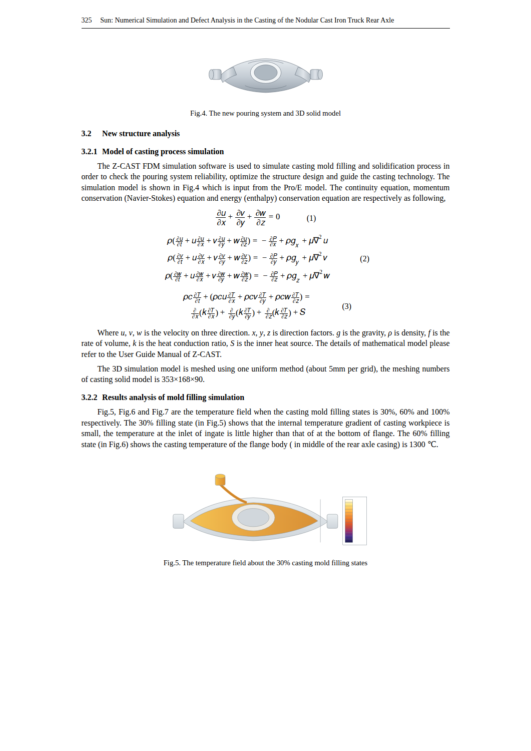325 Sun: Numerical Simulation and Defect Analysis in the Casting of the Nodular Cast Iron Truck Rear Axle
Fig.4. The new pouring system and 3D solid model
3.2 New structure analysis
3.2.1 Model of casting process simulation
The Z-CAST FDM simulation software is used to simulate casting mold filling and solidification process in order to check the pouring system reliability, optimize the structure design and guide the casting technology. The simulation model is shown in Fig.4 which is input from the Pro/E model. The continuity equation, momentum conservation (Navier-Stokes) equation and energy (enthalpy) conservation equation are respectively as following,
∂u∂x + ∂v∂y + ∂w∂z = 0
(1)
ρ( ∂u∂t +u ∂u∂x +v ∂u∂y +w ∂u∂z )=− ∂P∂x +ρgx +μ∇2u ρ( ∂v∂t +u ∂v∂x +v ∂v∂y +w ∂v∂z )=− ∂P∂y +ρgy +μ∇2v ρ( ∂w∂t +u ∂w∂x +v ∂w∂y +w ∂w∂z )=− ∂P∂z +ρgz +μ∇2w
(2)
ρc ∂T∂t + ( ρcu ∂T∂x + ρcv ∂T∂y + ρcw ∂T∂z ) = ∂∂x (k ∂T∂x )+ ∂∂y (k ∂T∂y )+ ∂∂z (k ∂T∂z )+S
(3)
Where u, v, w is the velocity on three direction. x, y, z is direction factors. g is the gravity, ρ is density, f is the rate of volume, k is the heat conduction ratio, S is the inner heat source. The details of mathematical model please refer to the User Guide Manual of Z-CAST.
The 3D simulation model is meshed using one uniform method (about 5mm per grid), the meshing numbers of casting solid model is 353×168×90.
3.2.2 Results analysis of mold filling simulation
Fig.5, Fig.6 and Fig.7 are the temperature field when the casting mold filling states is 30%, 60% and 100% respectively. The 30% filling state (in Fig.5) shows that the internal temperature gradient of casting workpiece is small, the temperature at the inlet of ingate is little higher than that of at the bottom of flange. The 60% filling state (in Fig.6) shows the casting temperature of the flange body ( in middle of the rear axle casing) is 1300 ℃.
Fig.5. The temperature field about the 30% casting mold filling states